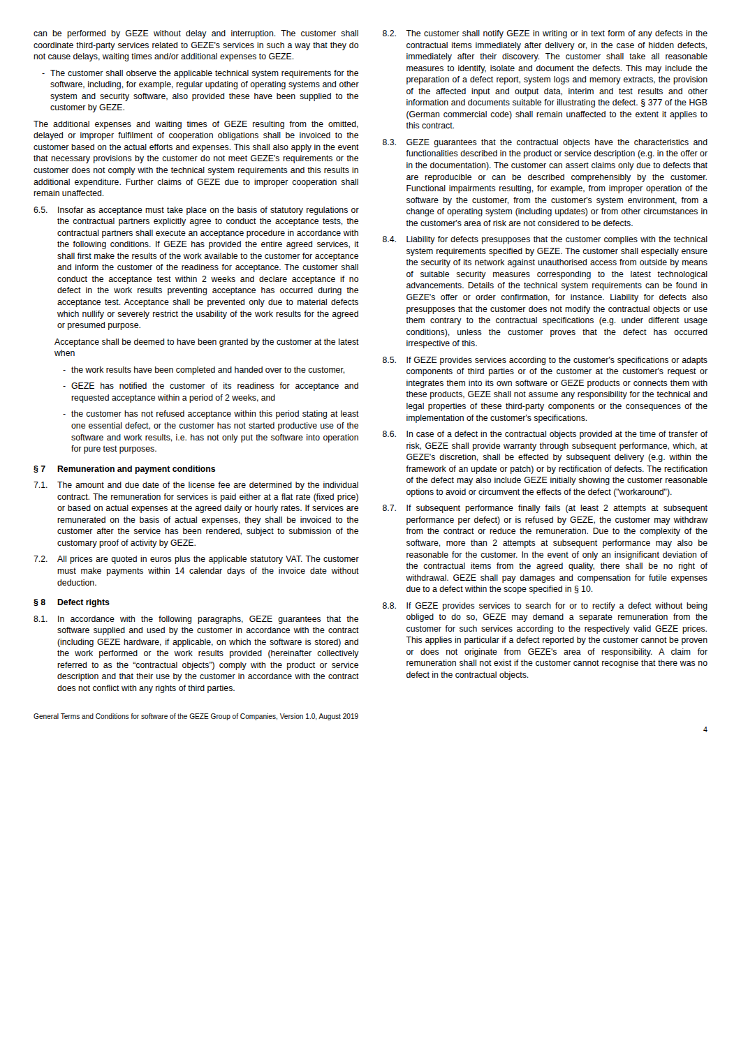can be performed by GEZE without delay and interruption. The customer shall coordinate third-party services related to GEZE's services in such a way that they do not cause delays, waiting times and/or additional expenses to GEZE.
The customer shall observe the applicable technical system requirements for the software, including, for example, regular updating of operating systems and other system and security software, also provided these have been supplied to the customer by GEZE.
The additional expenses and waiting times of GEZE resulting from the omitted, delayed or improper fulfilment of cooperation obligations shall be invoiced to the customer based on the actual efforts and expenses. This shall also apply in the event that necessary provisions by the customer do not meet GEZE's requirements or the customer does not comply with the technical system requirements and this results in additional expenditure. Further claims of GEZE due to improper cooperation shall remain unaffected.
6.5.
Insofar as acceptance must take place on the basis of statutory regulations or the contractual partners explicitly agree to conduct the acceptance tests, the contractual partners shall execute an acceptance procedure in accordance with the following conditions. If GEZE has provided the entire agreed services, it shall first make the results of the work available to the customer for acceptance and inform the customer of the readiness for acceptance. The customer shall conduct the acceptance test within 2 weeks and declare acceptance if no defect in the work results preventing acceptance has occurred during the acceptance test. Acceptance shall be prevented only due to material defects which nullify or severely restrict the usability of the work results for the agreed or presumed purpose.
Acceptance shall be deemed to have been granted by the customer at the latest when
the work results have been completed and handed over to the customer,
GEZE has notified the customer of its readiness for acceptance and requested acceptance within a period of 2 weeks, and
the customer has not refused acceptance within this period stating at least one essential defect, or the customer has not started productive use of the software and work results, i.e. has not only put the software into operation for pure test purposes.
§ 7
Remuneration and payment conditions
7.1.
The amount and due date of the license fee are determined by the individual contract. The remuneration for services is paid either at a flat rate (fixed price) or based on actual expenses at the agreed daily or hourly rates. If services are remunerated on the basis of actual expenses, they shall be invoiced to the customer after the service has been rendered, subject to submission of the customary proof of activity by GEZE.
7.2.
All prices are quoted in euros plus the applicable statutory VAT. The customer must make payments within 14 calendar days of the invoice date without deduction.
§ 8
Defect rights
8.1.
In accordance with the following paragraphs, GEZE guarantees that the software supplied and used by the customer in accordance with the contract (including GEZE hardware, if applicable, on which the software is stored) and the work performed or the work results provided (hereinafter collectively referred to as the “contractual objects”) comply with the product or service description and that their use by the customer in accordance with the contract does not conflict with any rights of third parties.
8.2.
The customer shall notify GEZE in writing or in text form of any defects in the contractual items immediately after delivery or, in the case of hidden defects, immediately after their discovery. The customer shall take all reasonable measures to identify, isolate and document the defects. This may include the preparation of a defect report, system logs and memory extracts, the provision of the affected input and output data, interim and test results and other information and documents suitable for illustrating the defect. § 377 of the HGB (German commercial code) shall remain unaffected to the extent it applies to this contract.
8.3.
GEZE guarantees that the contractual objects have the characteristics and functionalities described in the product or service description (e.g. in the offer or in the documentation). The customer can assert claims only due to defects that are reproducible or can be described comprehensibly by the customer. Functional impairments resulting, for example, from improper operation of the software by the customer, from the customer's system environment, from a change of operating system (including updates) or from other circumstances in the customer's area of risk are not considered to be defects.
8.4.
Liability for defects presupposes that the customer complies with the technical system requirements specified by GEZE. The customer shall especially ensure the security of its network against unauthorised access from outside by means of suitable security measures corresponding to the latest technological advancements. Details of the technical system requirements can be found in GEZE's offer or order confirmation, for instance. Liability for defects also presupposes that the customer does not modify the contractual objects or use them contrary to the contractual specifications (e.g. under different usage conditions), unless the customer proves that the defect has occurred irrespective of this.
8.5.
If GEZE provides services according to the customer's specifications or adapts components of third parties or of the customer at the customer's request or integrates them into its own software or GEZE products or connects them with these products, GEZE shall not assume any responsibility for the technical and legal properties of these third-party components or the consequences of the implementation of the customer's specifications.
8.6.
In case of a defect in the contractual objects provided at the time of transfer of risk, GEZE shall provide warranty through subsequent performance, which, at GEZE's discretion, shall be effected by subsequent delivery (e.g. within the framework of an update or patch) or by rectification of defects. The rectification of the defect may also include GEZE initially showing the customer reasonable options to avoid or circumvent the effects of the defect ("workaround").
8.7.
If subsequent performance finally fails (at least 2 attempts at subsequent performance per defect) or is refused by GEZE, the customer may withdraw from the contract or reduce the remuneration. Due to the complexity of the software, more than 2 attempts at subsequent performance may also be reasonable for the customer. In the event of only an insignificant deviation of the contractual items from the agreed quality, there shall be no right of withdrawal. GEZE shall pay damages and compensation for futile expenses due to a defect within the scope specified in § 10.
8.8.
If GEZE provides services to search for or to rectify a defect without being obliged to do so, GEZE may demand a separate remuneration from the customer for such services according to the respectively valid GEZE prices. This applies in particular if a defect reported by the customer cannot be proven or does not originate from GEZE's area of responsibility. A claim for remuneration shall not exist if the customer cannot recognise that there was no defect in the contractual objects.
General Terms and Conditions for software of the GEZE Group of Companies, Version 1.0, August 2019
4